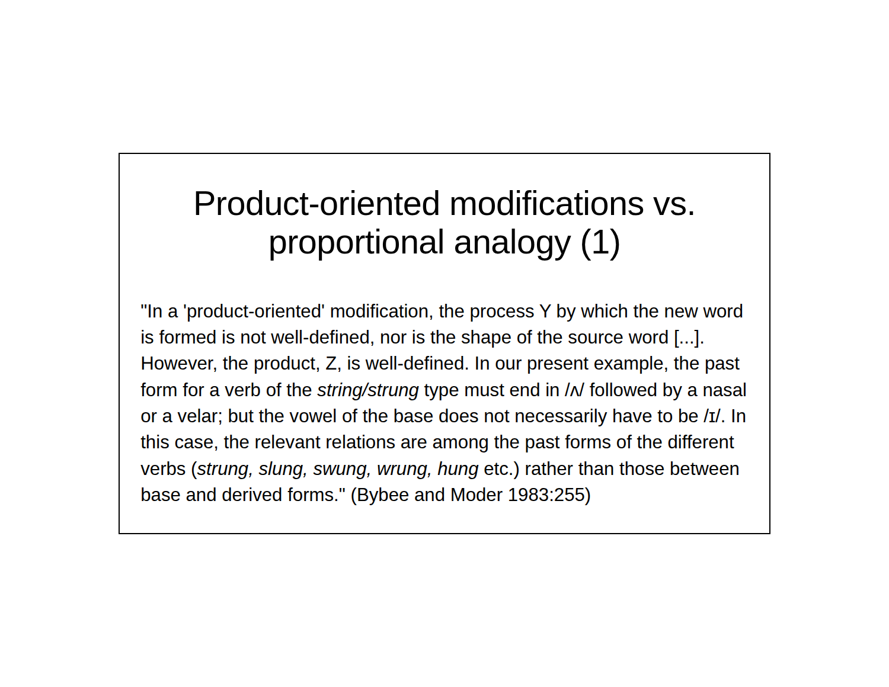Product-oriented modifications vs. proportional analogy (1)
"In a 'product-oriented' modification, the process Y by which the new word is formed is not well-defined, nor is the shape of the source word [...]. However, the product, Z, is well-defined. In our present example, the past form for a verb of the string/strung type must end in /ʌ/ followed by a nasal or a velar; but the vowel of the base does not necessarily have to be /ɪ/. In this case, the relevant relations are among the past forms of the different verbs (strung, slung, swung, wrung, hung etc.) rather than those between base and derived forms." (Bybee and Moder 1983:255)